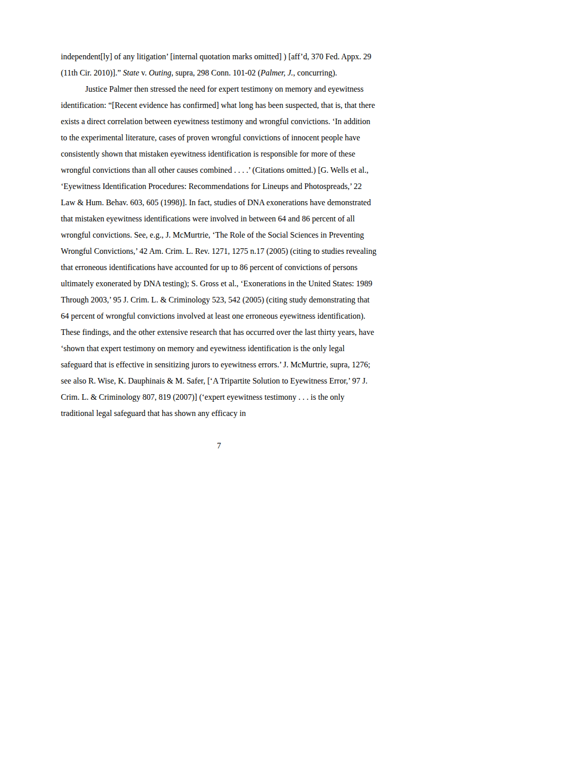independent[ly] of any litigation’ [internal quotation marks omitted] ) [aff’d, 370 Fed. Appx. 29 (11th Cir. 2010)].” State v. Outing, supra, 298 Conn. 101-02 (Palmer, J., concurring).
Justice Palmer then stressed the need for expert testimony on memory and eyewitness identification: “[Recent evidence has confirmed] what long has been suspected, that is, that there exists a direct correlation between eyewitness testimony and wrongful convictions. ‘In addition to the experimental literature, cases of proven wrongful convictions of innocent people have consistently shown that mistaken eyewitness identification is responsible for more of these wrongful convictions than all other causes combined . . . .’ (Citations omitted.) [G. Wells et al., ‘Eyewitness Identification Procedures: Recommendations for Lineups and Photospreads,’ 22 Law & Hum. Behav. 603, 605 (1998)]. In fact, studies of DNA exonerations have demonstrated that mistaken eyewitness identifications were involved in between 64 and 86 percent of all wrongful convictions. See, e.g., J. McMurtrie, ‘The Role of the Social Sciences in Preventing Wrongful Convictions,’ 42 Am. Crim. L. Rev. 1271, 1275 n.17 (2005) (citing to studies revealing that erroneous identifications have accounted for up to 86 percent of convictions of persons ultimately exonerated by DNA testing); S. Gross et al., ‘Exonerations in the United States: 1989 Through 2003,’ 95 J. Crim. L. & Criminology 523, 542 (2005) (citing study demonstrating that 64 percent of wrongful convictions involved at least one erroneous eyewitness identification). These findings, and the other extensive research that has occurred over the last thirty years, have ‘shown that expert testimony on memory and eyewitness identification is the only legal safeguard that is effective in sensitizing jurors to eyewitness errors.’ J. McMurtrie, supra, 1276; see also R. Wise, K. Dauphinais & M. Safer, [‘A Tripartite Solution to Eyewitness Error,’ 97 J. Crim. L. & Criminology 807, 819 (2007)] (‘expert eyewitness testimony . . . is the only traditional legal safeguard that has shown any efficacy in
7